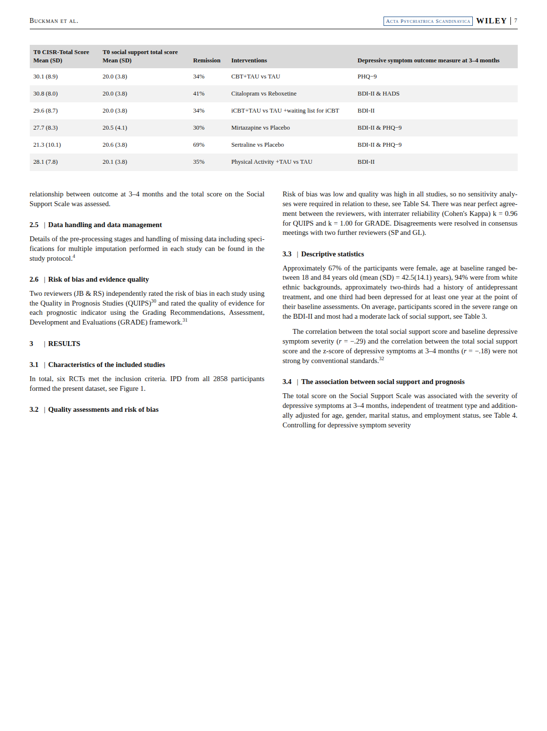Buckman et al.
Acta Psychiatrica Scandinavica WILEY 7
| T0 CISR-Total Score Mean (SD) | T0 social support total score Mean (SD) | Remission | Interventions | Depressive symptom outcome measure at 3–4 months |
| --- | --- | --- | --- | --- |
| 30.1 (8.9) | 20.0 (3.8) | 34% | CBT+TAU vs TAU | PHQ−9 |
| 30.8 (8.0) | 20.0 (3.8) | 41% | Citalopram vs Reboxetine | BDI-II & HADS |
| 29.6 (8.7) | 20.0 (3.8) | 34% | iCBT+TAU vs TAU +waiting list for iCBT | BDI-II |
| 27.7 (8.3) | 20.5 (4.1) | 30% | Mirtazapine vs Placebo | BDI-II & PHQ−9 |
| 21.3 (10.1) | 20.6 (3.8) | 69% | Sertraline vs Placebo | BDI-II & PHQ−9 |
| 28.1 (7.8) | 20.1 (3.8) | 35% | Physical Activity +TAU vs TAU | BDI-II |
relationship between outcome at 3–4 months and the total score on the Social Support Scale was assessed.
2.5|Data handling and data management
Details of the pre-processing stages and handling of missing data including specifications for multiple imputation performed in each study can be found in the study protocol.4
2.6|Risk of bias and evidence quality
Two reviewers (JB & RS) independently rated the risk of bias in each study using the Quality in Prognosis Studies (QUIPS)30 and rated the quality of evidence for each prognostic indicator using the Grading Recommendations, Assessment, Development and Evaluations (GRADE) framework.31
3|RESULTS
3.1|Characteristics of the included studies
In total, six RCTs met the inclusion criteria. IPD from all 2858 participants formed the present dataset, see Figure 1.
3.2|Quality assessments and risk of bias
Risk of bias was low and quality was high in all studies, so no sensitivity analyses were required in relation to these, see Table S4. There was near perfect agreement between the reviewers, with interrater reliability (Cohen's Kappa) k = 0.96 for QUIPS and k = 1.00 for GRADE. Disagreements were resolved in consensus meetings with two further reviewers (SP and GL).
3.3|Descriptive statistics
Approximately 67% of the participants were female, age at baseline ranged between 18 and 84 years old (mean (SD) = 42.5(14.1) years), 94% were from white ethnic backgrounds, approximately two-thirds had a history of antidepressant treatment, and one third had been depressed for at least one year at the point of their baseline assessments. On average, participants scored in the severe range on the BDI-II and most had a moderate lack of social support, see Table 3.
The correlation between the total social support score and baseline depressive symptom severity (r = −.29) and the correlation between the total social support score and the z-score of depressive symptoms at 3–4 months (r = −.18) were not strong by conventional standards.32
3.4|The association between social support and prognosis
The total score on the Social Support Scale was associated with the severity of depressive symptoms at 3–4 months, independent of treatment type and additionally adjusted for age, gender, marital status, and employment status, see Table 4. Controlling for depressive symptom severity